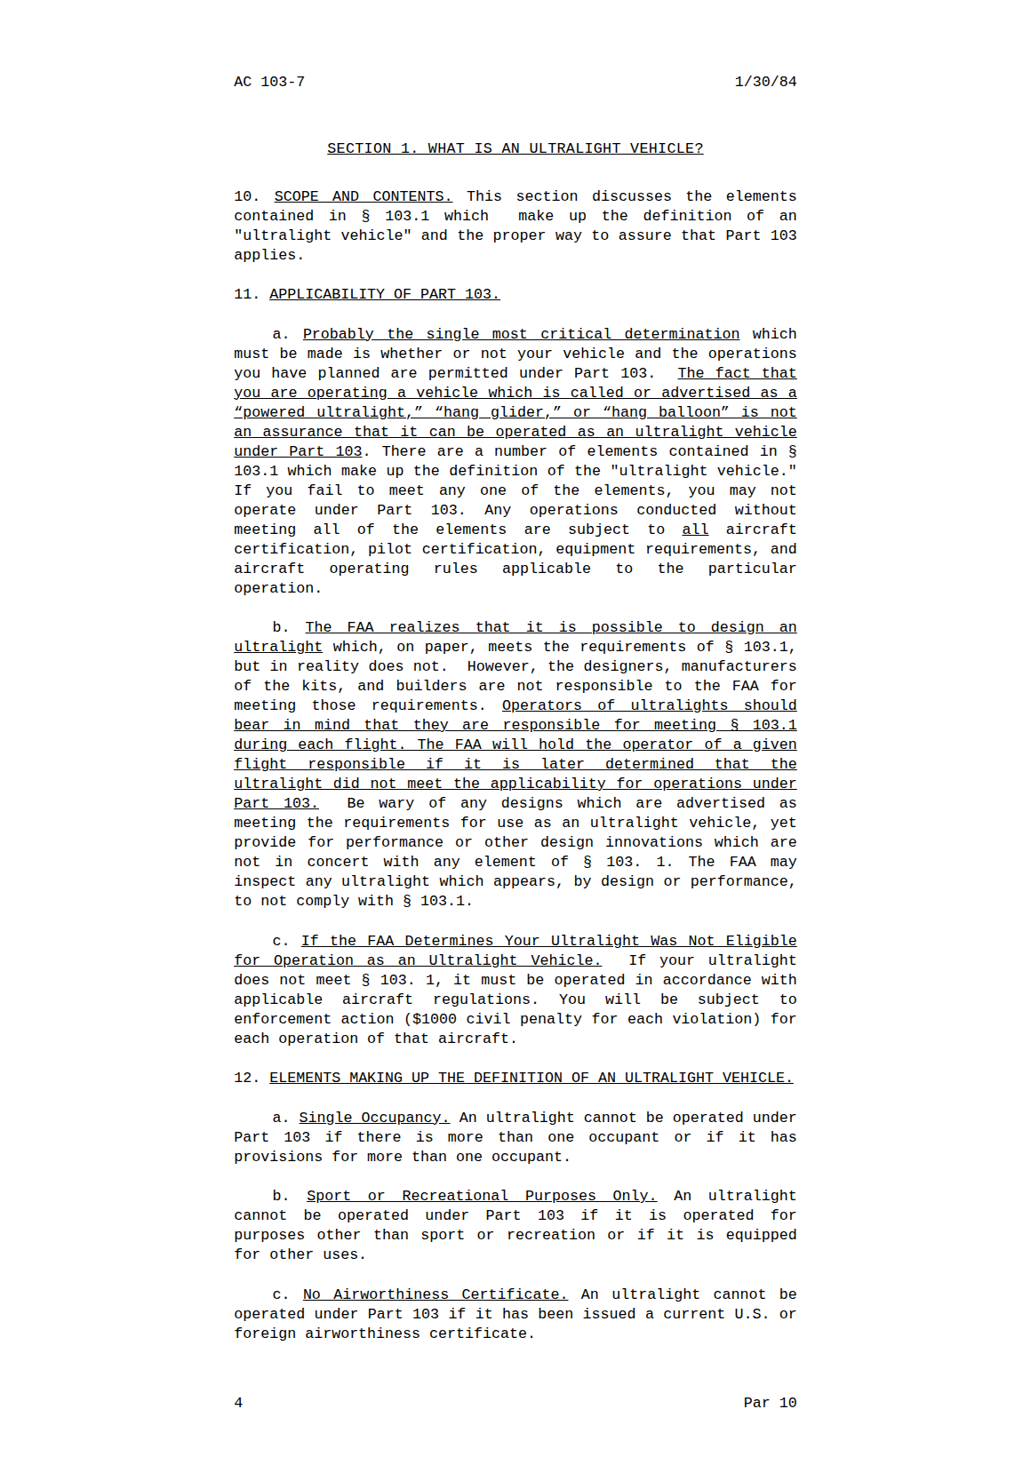AC 103-7 1/30/84
SECTION 1. WHAT IS AN ULTRALIGHT VEHICLE?
10. SCOPE AND CONTENTS. This section discusses the elements contained in § 103.1 which make up the definition of an "ultralight vehicle" and the proper way to assure that Part 103 applies.
11. APPLICABILITY OF PART 103.
a. Probably the single most critical determination which must be made is whether or not your vehicle and the operations you have planned are permitted under Part 103. The fact that you are operating a vehicle which is called or advertised as a “powered ultralight,” “hang glider,” or “hang balloon” is not an assurance that it can be operated as an ultralight vehicle under Part 103. There are a number of elements contained in § 103.1 which make up the definition of the "ultralight vehicle." If you fail to meet any one of the elements, you may not operate under Part 103. Any operations conducted without meeting all of the elements are subject to all aircraft certification, pilot certification, equipment requirements, and aircraft operating rules applicable to the particular operation.
b. The FAA realizes that it is possible to design an ultralight which, on paper, meets the requirements of § 103.1, but in reality does not. However, the designers, manufacturers of the kits, and builders are not responsible to the FAA for meeting those requirements. Operators of ultralights should bear in mind that they are responsible for meeting § 103.1 during each flight. The FAA will hold the operator of a given flight responsible if it is later determined that the ultralight did not meet the applicability for operations under Part 103. Be wary of any designs which are advertised as meeting the requirements for use as an ultralight vehicle, yet provide for performance or other design innovations which are not in concert with any element of § 103. 1. The FAA may inspect any ultralight which appears, by design or performance, to not comply with § 103.1.
c. If the FAA Determines Your Ultralight Was Not Eligible for Operation as an Ultralight Vehicle. If your ultralight does not meet § 103. 1, it must be operated in accordance with applicable aircraft regulations. You will be subject to enforcement action ($1000 civil penalty for each violation) for each operation of that aircraft.
12. ELEMENTS MAKING UP THE DEFINITION OF AN ULTRALIGHT VEHICLE.
a. Single Occupancy. An ultralight cannot be operated under Part 103 if there is more than one occupant or if it has provisions for more than one occupant.
b. Sport or Recreational Purposes Only. An ultralight cannot be operated under Part 103 if it is operated for purposes other than sport or recreation or if it is equipped for other uses.
c. No Airworthiness Certificate. An ultralight cannot be operated under Part 103 if it has been issued a current U.S. or foreign airworthiness certificate.
4 Par 10